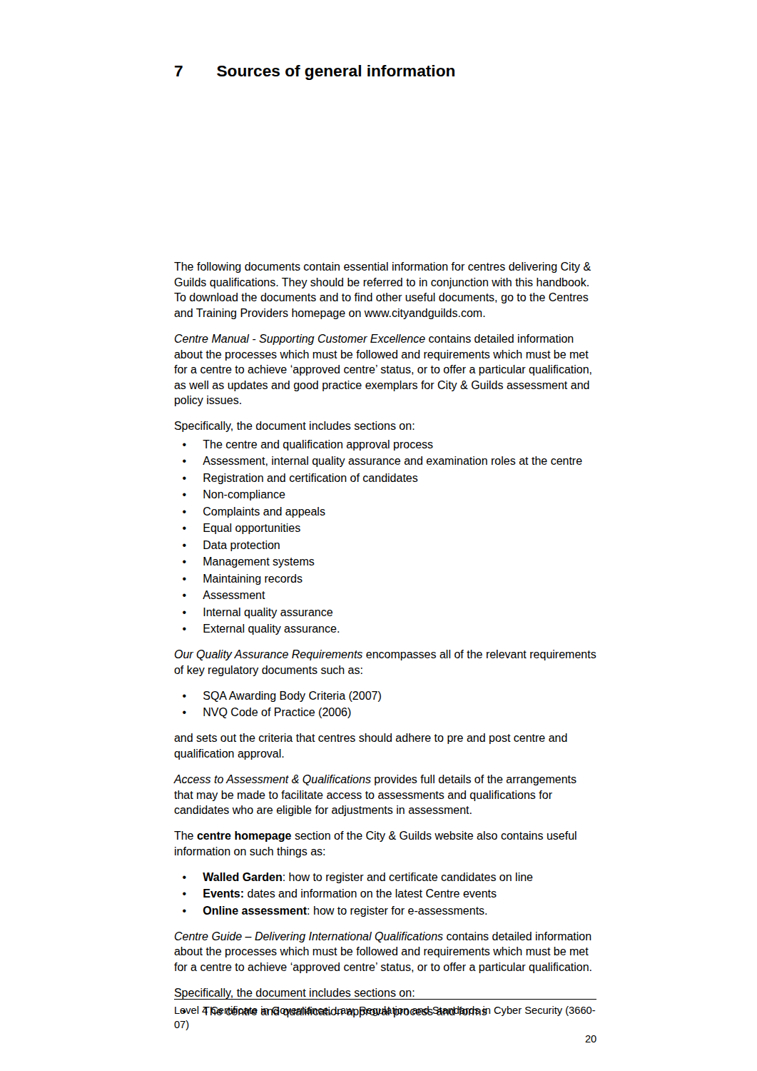7 Sources of general information
The following documents contain essential information for centres delivering City & Guilds qualifications. They should be referred to in conjunction with this handbook. To download the documents and to find other useful documents, go to the Centres and Training Providers homepage on www.cityandguilds.com.
Centre Manual - Supporting Customer Excellence contains detailed information about the processes which must be followed and requirements which must be met for a centre to achieve ‘approved centre’ status, or to offer a particular qualification, as well as updates and good practice exemplars for City & Guilds assessment and policy issues.
Specifically, the document includes sections on:
The centre and qualification approval process
Assessment, internal quality assurance and examination roles at the centre
Registration and certification of candidates
Non-compliance
Complaints and appeals
Equal opportunities
Data protection
Management systems
Maintaining records
Assessment
Internal quality assurance
External quality assurance.
Our Quality Assurance Requirements encompasses all of the relevant requirements of key regulatory documents such as:
SQA Awarding Body Criteria (2007)
NVQ Code of Practice (2006)
and sets out the criteria that centres should adhere to pre and post centre and qualification approval.
Access to Assessment & Qualifications provides full details of the arrangements that may be made to facilitate access to assessments and qualifications for candidates who are eligible for adjustments in assessment.
The centre homepage section of the City & Guilds website also contains useful information on such things as:
Walled Garden: how to register and certificate candidates on line
Events: dates and information on the latest Centre events
Online assessment: how to register for e-assessments.
Centre Guide – Delivering International Qualifications contains detailed information about the processes which must be followed and requirements which must be met for a centre to achieve ‘approved centre’ status, or to offer a particular qualification.
Specifically, the document includes sections on:
The centre and qualification approval process and forms
Level 4 Certificate in Governance, Law, Regulation and Standards in Cyber Security (3660-07) 20